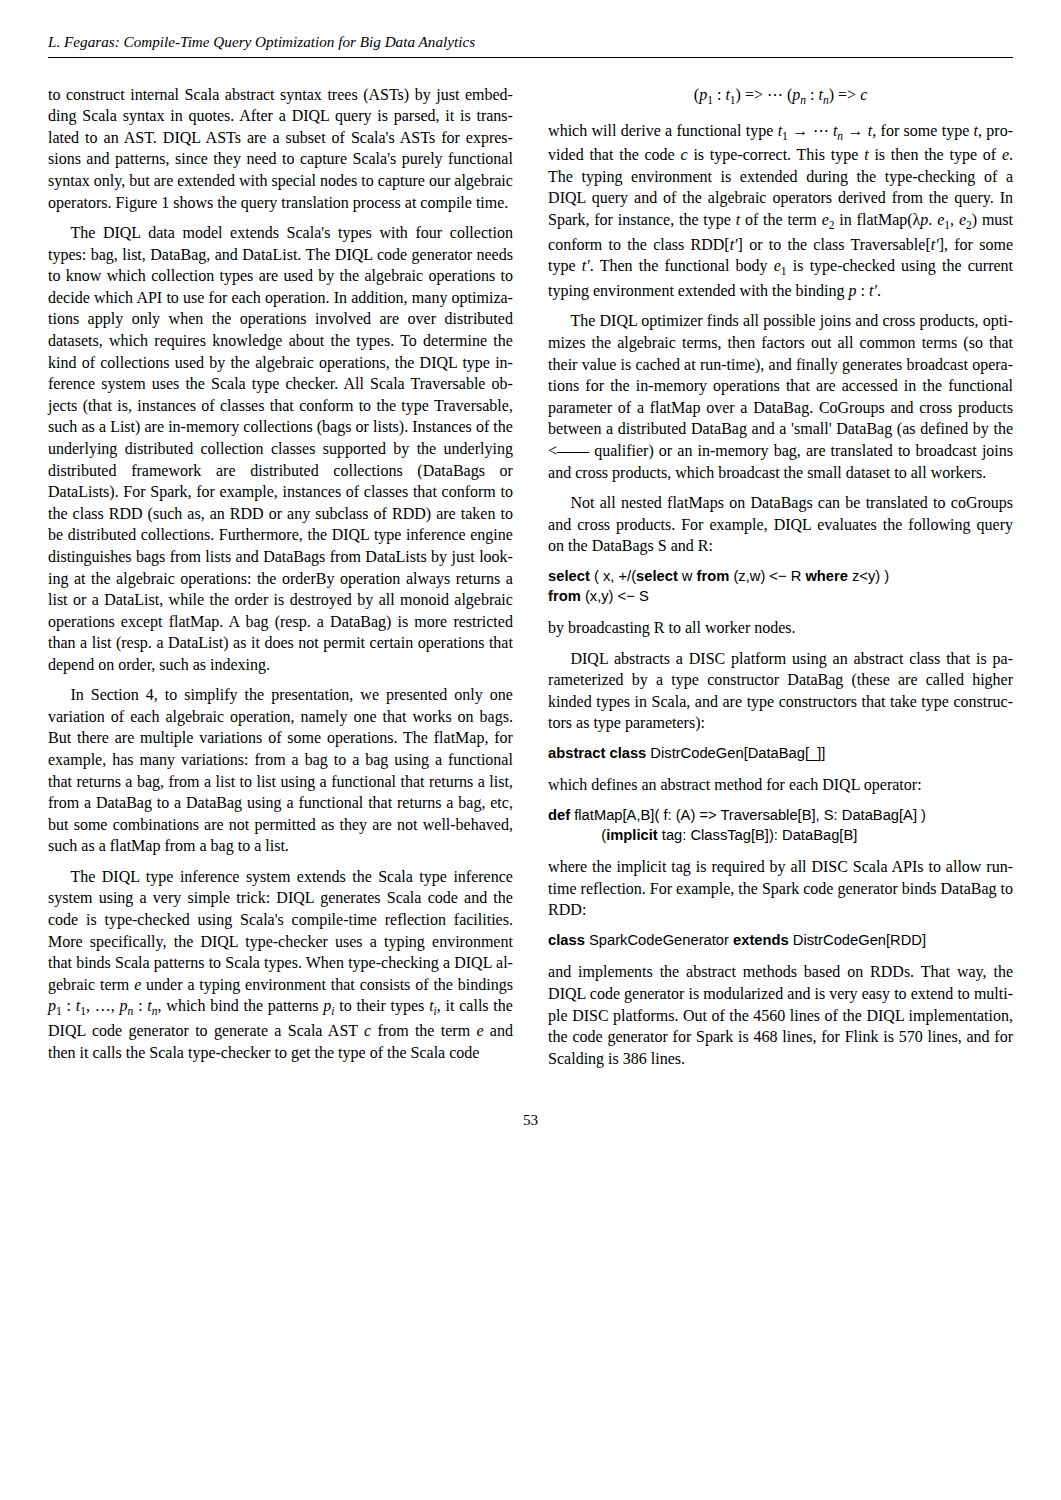L. Fegaras: Compile-Time Query Optimization for Big Data Analytics
to construct internal Scala abstract syntax trees (ASTs) by just embedding Scala syntax in quotes. After a DIQL query is parsed, it is translated to an AST. DIQL ASTs are a subset of Scala's ASTs for expressions and patterns, since they need to capture Scala's purely functional syntax only, but are extended with special nodes to capture our algebraic operators. Figure 1 shows the query translation process at compile time.
The DIQL data model extends Scala's types with four collection types: bag, list, DataBag, and DataList. The DIQL code generator needs to know which collection types are used by the algebraic operations to decide which API to use for each operation. In addition, many optimizations apply only when the operations involved are over distributed datasets, which requires knowledge about the types. To determine the kind of collections used by the algebraic operations, the DIQL type inference system uses the Scala type checker. All Scala Traversable objects (that is, instances of classes that conform to the type Traversable, such as a List) are in-memory collections (bags or lists). Instances of the underlying distributed collection classes supported by the underlying distributed framework are distributed collections (DataBags or DataLists). For Spark, for example, instances of classes that conform to the class RDD (such as, an RDD or any subclass of RDD) are taken to be distributed collections. Furthermore, the DIQL type inference engine distinguishes bags from lists and DataBags from DataLists by just looking at the algebraic operations: the orderBy operation always returns a list or a DataList, while the order is destroyed by all monoid algebraic operations except flatMap. A bag (resp. a DataBag) is more restricted than a list (resp. a DataList) as it does not permit certain operations that depend on order, such as indexing.
In Section 4, to simplify the presentation, we presented only one variation of each algebraic operation, namely one that works on bags. But there are multiple variations of some operations. The flatMap, for example, has many variations: from a bag to a bag using a functional that returns a bag, from a list to list using a functional that returns a list, from a DataBag to a DataBag using a functional that returns a bag, etc, but some combinations are not permitted as they are not well-behaved, such as a flatMap from a bag to a list.
The DIQL type inference system extends the Scala type inference system using a very simple trick: DIQL generates Scala code and the code is type-checked using Scala's compile-time reflection facilities. More specifically, the DIQL type-checker uses a typing environment that binds Scala patterns to Scala types. When type-checking a DIQL algebraic term e under a typing environment that consists of the bindings p1 : t1, …, pn : tn, which bind the patterns pi to their types ti, it calls the DIQL code generator to generate a Scala AST c from the term e and then it calls the Scala type-checker to get the type of the Scala code
(p1 : t1) => ⋯ (pn : tn) => c
which will derive a functional type t1 → ⋯ tn → t, for some type t, provided that the code c is type-correct. This type t is then the type of e. The typing environment is extended during the type-checking of a DIQL query and of the algebraic operators derived from the query. In Spark, for instance, the type t of the term e2 in flatMap(λp. e1, e2) must conform to the class RDD[t′] or to the class Traversable[t′], for some type t′. Then the functional body e1 is type-checked using the current typing environment extended with the binding p : t′.
The DIQL optimizer finds all possible joins and cross products, optimizes the algebraic terms, then factors out all common terms (so that their value is cached at run-time), and finally generates broadcast operations for the in-memory operations that are accessed in the functional parameter of a flatMap over a DataBag. CoGroups and cross products between a distributed DataBag and a 'small' DataBag (as defined by the <—— qualifier) or an in-memory bag, are translated to broadcast joins and cross products, which broadcast the small dataset to all workers.
Not all nested flatMaps on DataBags can be translated to coGroups and cross products. For example, DIQL evaluates the following query on the DataBags S and R:
select ( x, +/(select w from (z,w) <− R where z<y) )
from (x,y) <− S
by broadcasting R to all worker nodes.
DIQL abstracts a DISC platform using an abstract class that is parameterized by a type constructor DataBag (these are called higher kinded types in Scala, and are type constructors that take type constructors as type parameters):
abstract class DistrCodeGen[DataBag[_]]
which defines an abstract method for each DIQL operator:
def flatMap[A,B]( f: (A) => Traversable[B], S: DataBag[A] )
(implicit tag: ClassTag[B]): DataBag[B]
where the implicit tag is required by all DISC Scala APIs to allow run-time reflection. For example, the Spark code generator binds DataBag to RDD:
class SparkCodeGenerator extends DistrCodeGen[RDD]
and implements the abstract methods based on RDDs. That way, the DIQL code generator is modularized and is very easy to extend to multiple DISC platforms. Out of the 4560 lines of the DIQL implementation, the code generator for Spark is 468 lines, for Flink is 570 lines, and for Scalding is 386 lines.
53